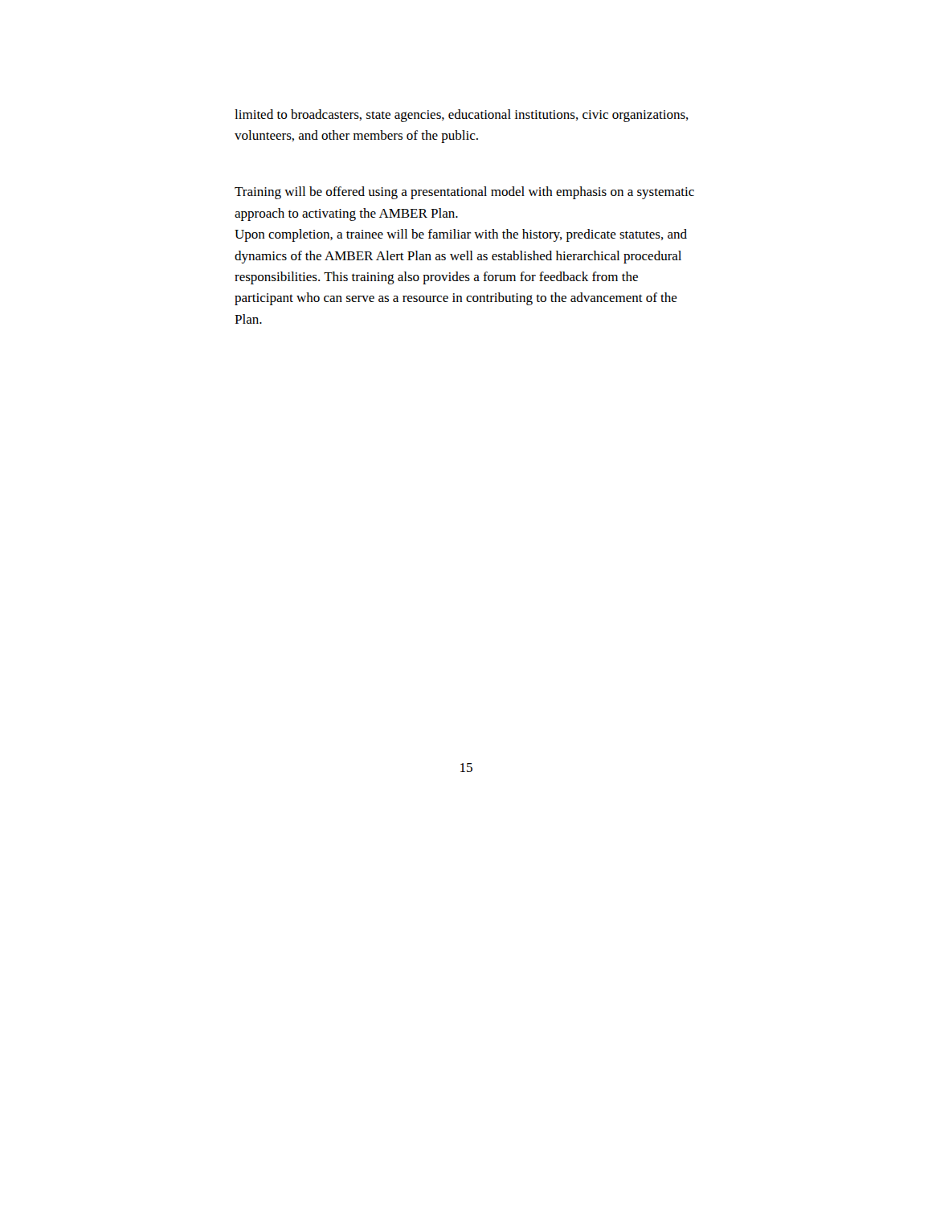limited to broadcasters, state agencies, educational institutions, civic organizations, volunteers, and other members of the public.
Training will be offered using a presentational model with emphasis on a systematic approach to activating the AMBER Plan.
Upon completion, a trainee will be familiar with the history, predicate statutes, and dynamics of the AMBER Alert Plan as well as established hierarchical procedural responsibilities. This training also provides a forum for feedback from the participant who can serve as a resource in contributing to the advancement of the Plan.
15